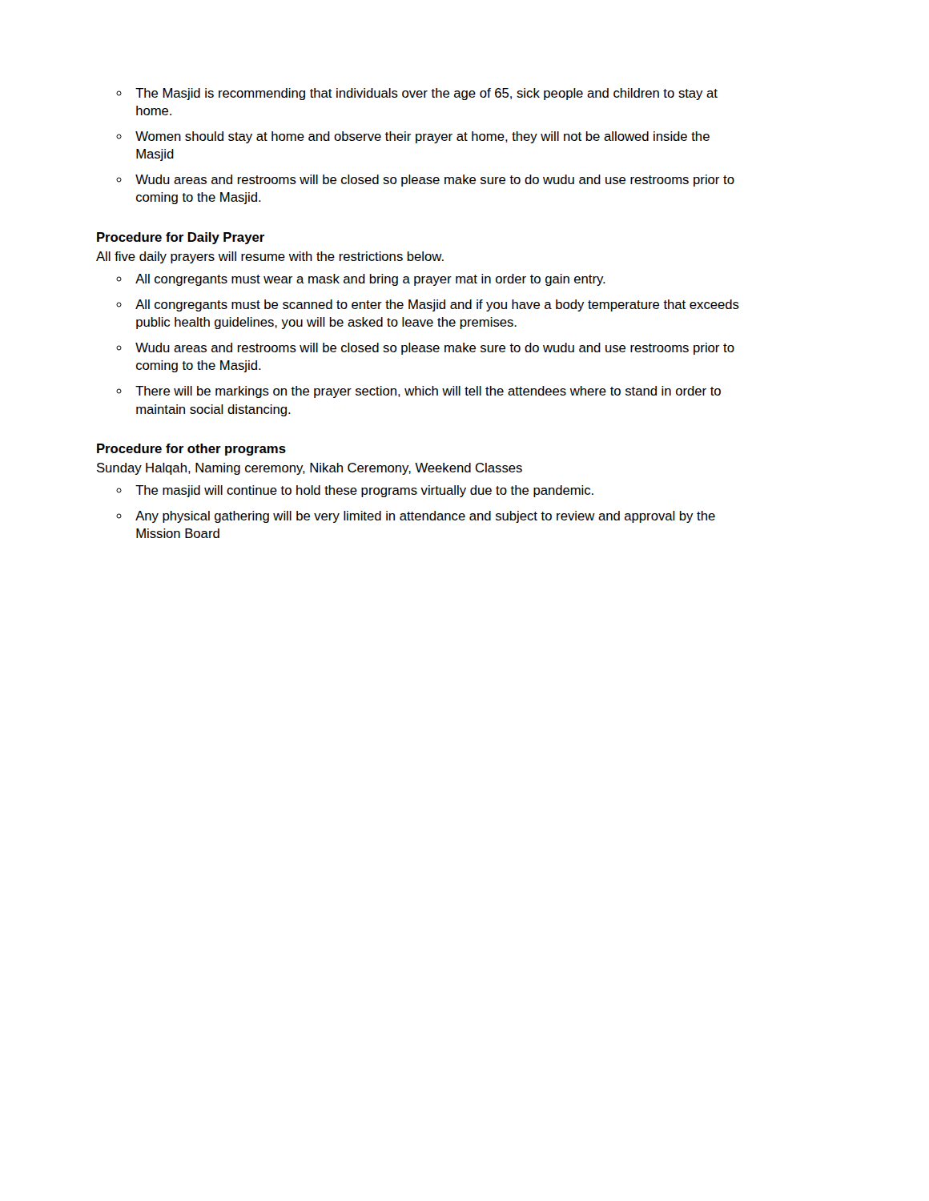The Masjid is recommending that individuals over the age of 65, sick people and children to stay at home.
Women should stay at home and observe their prayer at home, they will not be allowed inside the Masjid
Wudu areas and restrooms will be closed so please make sure to do wudu and use restrooms prior to coming to the Masjid.
Procedure for Daily Prayer
All five daily prayers will resume with the restrictions below.
All congregants must wear a mask and bring a prayer mat in order to gain entry.
All congregants must be scanned to enter the Masjid and if you have a body temperature that exceeds public health guidelines, you will be asked to leave the premises.
Wudu areas and restrooms will be closed so please make sure to do wudu and use restrooms prior to coming to the Masjid.
There will be markings on the prayer section, which will tell the attendees where to stand in order to maintain social distancing.
Procedure for other programs
Sunday Halqah, Naming ceremony, Nikah Ceremony, Weekend Classes
The masjid will continue to hold these programs virtually due to the pandemic.
Any physical gathering will be very limited in attendance and subject to review and approval by the Mission Board